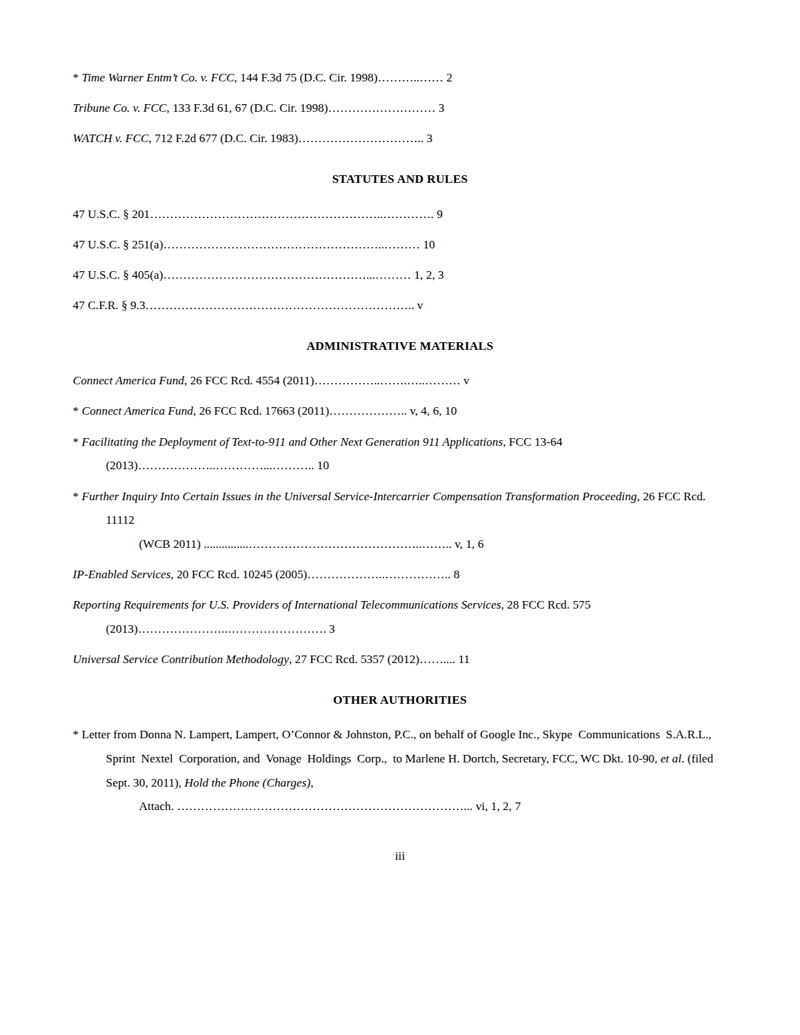* Time Warner Entm’t Co. v. FCC, 144 F.3d 75 (D.C. Cir. 1998)………..…… 2
Tribune Co. v. FCC, 133 F.3d 61, 67 (D.C. Cir. 1998)……………………… 3
WATCH v. FCC, 712 F.2d 677 (D.C. Cir. 1983)………………………….. 3
STATUTES AND RULES
47 U.S.C. § 201…………………………………………………..…………. 9
47 U.S.C. § 251(a)………………………………………………..……… 10
47 U.S.C. § 405(a)……………………………………………...……… 1, 2, 3
47 C.F.R. § 9.3………………………………………………………….. v
ADMINISTRATIVE MATERIALS
Connect America Fund, 26 FCC Rcd. 4554 (2011)……………..…….…..……… v
* Connect America Fund, 26 FCC Rcd. 17663 (2011)……………….. v, 4, 6, 10
* Facilitating the Deployment of Text-to-911 and Other Next Generation 911 Applications, FCC 13-64 (2013)………………..…………...……….. 10
* Further Inquiry Into Certain Issues in the Universal Service-Intercarrier Compensation Transformation Proceeding, 26 FCC Rcd. 11112(WCB 2011) ...............……………………………………..…….. v, 1, 6
IP-Enabled Services, 20 FCC Rcd. 10245 (2005)………………..…………….. 8
Reporting Requirements for U.S. Providers of International Telecommunications Services, 28 FCC Rcd. 575 (2013)…………………..……………………. 3
Universal Service Contribution Methodology, 27 FCC Rcd. 5357 (2012)…….... 11
OTHER AUTHORITIES
* Letter from Donna N. Lampert, Lampert, O’Connor & Johnston, P.C., on behalf of Google Inc., Skype Communications S.A.R.L., Sprint Nextel Corporation, and Vonage Holdings Corp., to Marlene H. Dortch, Secretary, FCC, WC Dkt. 10-90, et al. (filed Sept. 30, 2011), Hold the Phone (Charges),Attach. ………………………………………………………………... vi, 1, 2, 7
iii